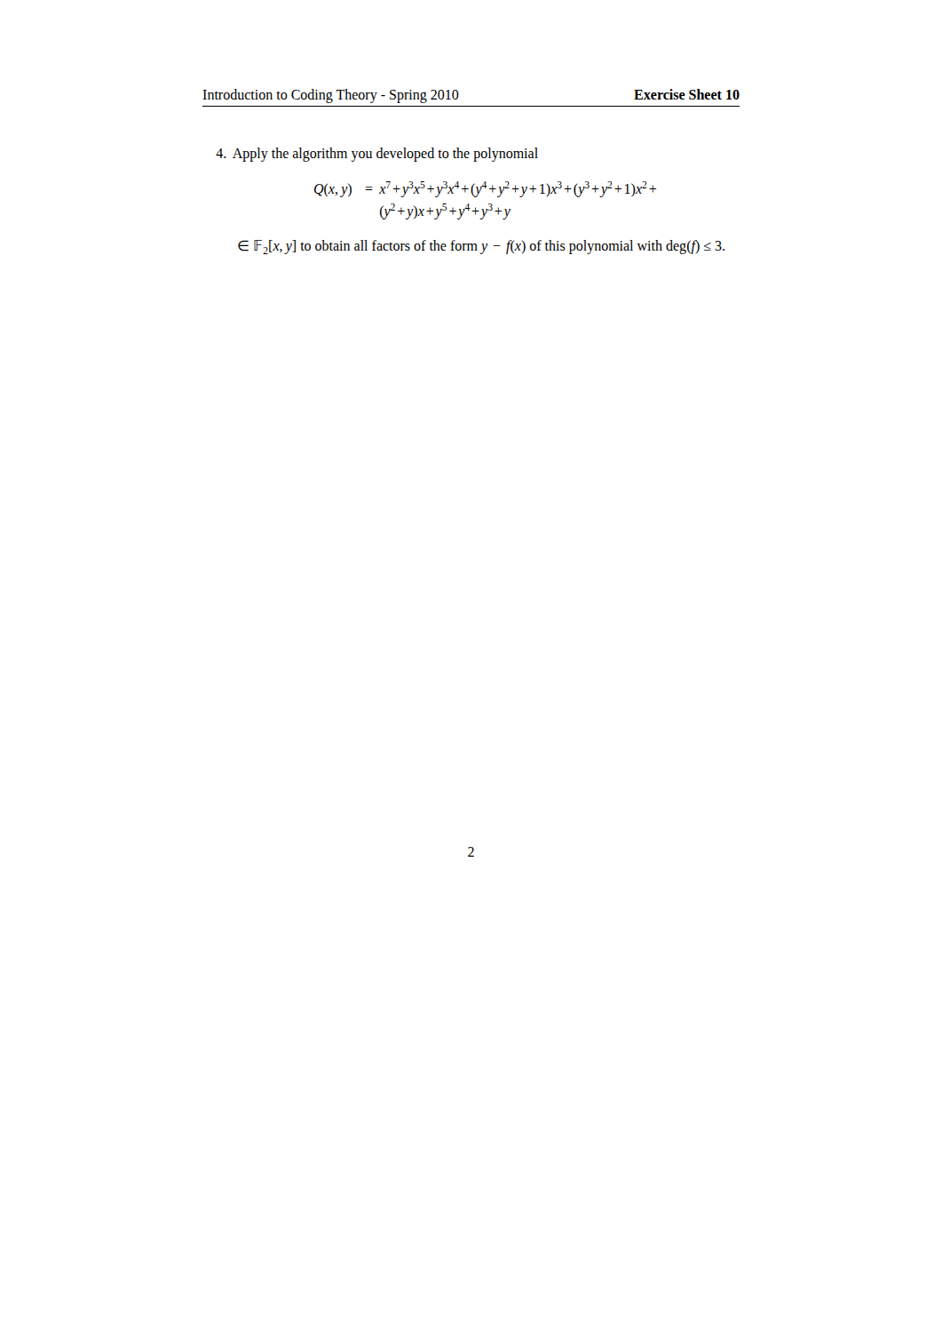Introduction to Coding Theory - Spring 2010
Exercise Sheet 10
4. Apply the algorithm you developed to the polynomial
| Q ( x , y ) | = | x 7 + y 3 x 5 + y 3 x 4 + ( y 4 + y 2 + y + 1) x 3 + ( y 3 + y 2 + 1) x 2 + |
| | | ( y 2 + y ) x + y 5 + y 4 + y 3 + y |
∈ 𝔽2[x, y] to obtain all factors of the form y − f(x) of this polynomial with deg(f) ≤ 3.
2